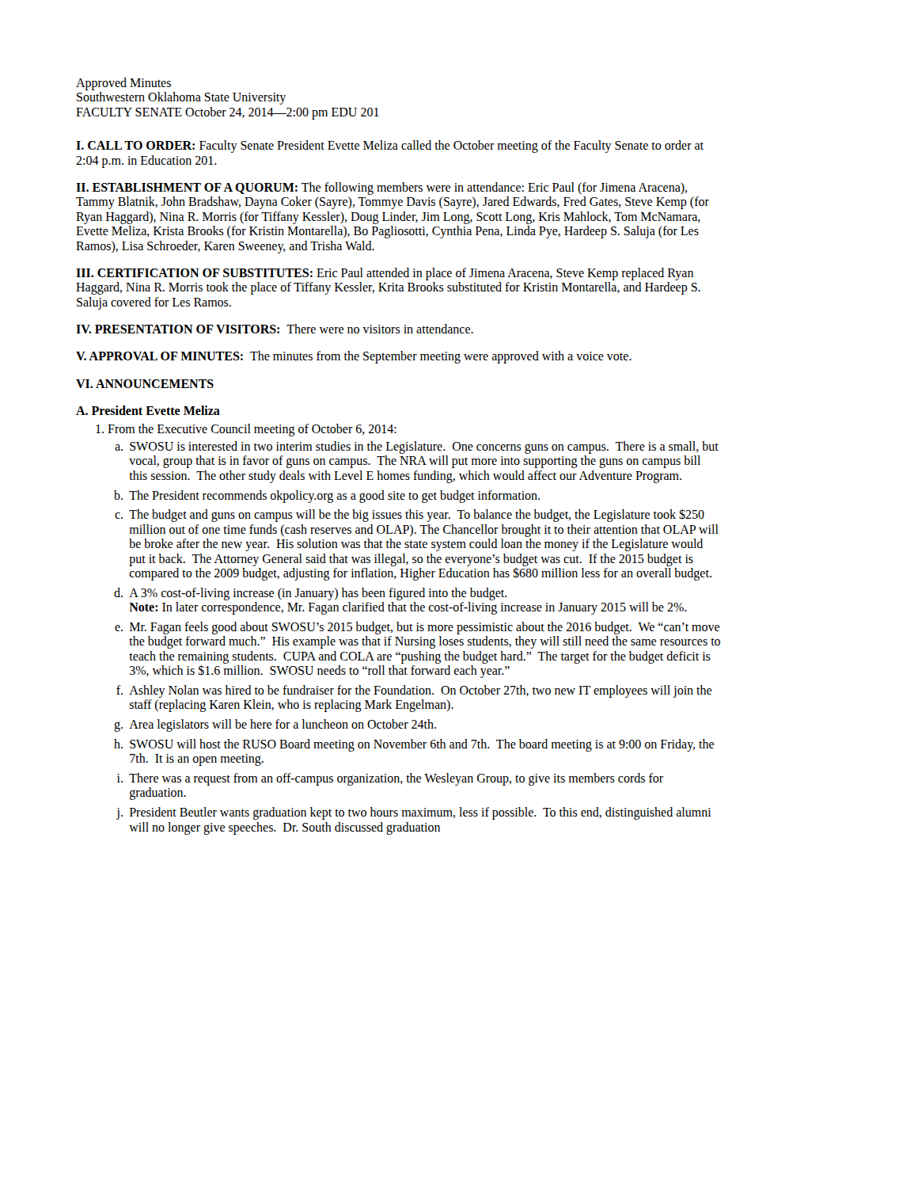Approved Minutes
Southwestern Oklahoma State University
FACULTY SENATE October 24, 2014—2:00 pm EDU 201
I. CALL TO ORDER: Faculty Senate President Evette Meliza called the October meeting of the Faculty Senate to order at 2:04 p.m. in Education 201.
II. ESTABLISHMENT OF A QUORUM: The following members were in attendance: Eric Paul (for Jimena Aracena), Tammy Blatnik, John Bradshaw, Dayna Coker (Sayre), Tommye Davis (Sayre), Jared Edwards, Fred Gates, Steve Kemp (for Ryan Haggard), Nina R. Morris (for Tiffany Kessler), Doug Linder, Jim Long, Scott Long, Kris Mahlock, Tom McNamara, Evette Meliza, Krista Brooks (for Kristin Montarella), Bo Pagliosotti, Cynthia Pena, Linda Pye, Hardeep S. Saluja (for Les Ramos), Lisa Schroeder, Karen Sweeney, and Trisha Wald.
III. CERTIFICATION OF SUBSTITUTES: Eric Paul attended in place of Jimena Aracena, Steve Kemp replaced Ryan Haggard, Nina R. Morris took the place of Tiffany Kessler, Krita Brooks substituted for Kristin Montarella, and Hardeep S. Saluja covered for Les Ramos.
IV. PRESENTATION OF VISITORS: There were no visitors in attendance.
V. APPROVAL OF MINUTES: The minutes from the September meeting were approved with a voice vote.
VI. ANNOUNCEMENTS
A. President Evette Meliza
From the Executive Council meeting of October 6, 2014:
SWOSU is interested in two interim studies in the Legislature. One concerns guns on campus. There is a small, but vocal, group that is in favor of guns on campus. The NRA will put more into supporting the guns on campus bill this session. The other study deals with Level E homes funding, which would affect our Adventure Program.
The President recommends okpolicy.org as a good site to get budget information.
The budget and guns on campus will be the big issues this year. To balance the budget, the Legislature took $250 million out of one time funds (cash reserves and OLAP). The Chancellor brought it to their attention that OLAP will be broke after the new year. His solution was that the state system could loan the money if the Legislature would put it back. The Attorney General said that was illegal, so the everyone’s budget was cut. If the 2015 budget is compared to the 2009 budget, adjusting for inflation, Higher Education has $680 million less for an overall budget.
A 3% cost-of-living increase (in January) has been figured into the budget.
Note: In later correspondence, Mr. Fagan clarified that the cost-of-living increase in January 2015 will be 2%.
Mr. Fagan feels good about SWOSU’s 2015 budget, but is more pessimistic about the 2016 budget. We “can’t move the budget forward much.” His example was that if Nursing loses students, they will still need the same resources to teach the remaining students. CUPA and COLA are “pushing the budget hard.” The target for the budget deficit is 3%, which is $1.6 million. SWOSU needs to “roll that forward each year.”
Ashley Nolan was hired to be fundraiser for the Foundation. On October 27th, two new IT employees will join the staff (replacing Karen Klein, who is replacing Mark Engelman).
Area legislators will be here for a luncheon on October 24th.
SWOSU will host the RUSO Board meeting on November 6th and 7th. The board meeting is at 9:00 on Friday, the 7th. It is an open meeting.
There was a request from an off-campus organization, the Wesleyan Group, to give its members cords for graduation.
President Beutler wants graduation kept to two hours maximum, less if possible. To this end, distinguished alumni will no longer give speeches. Dr. South discussed graduation